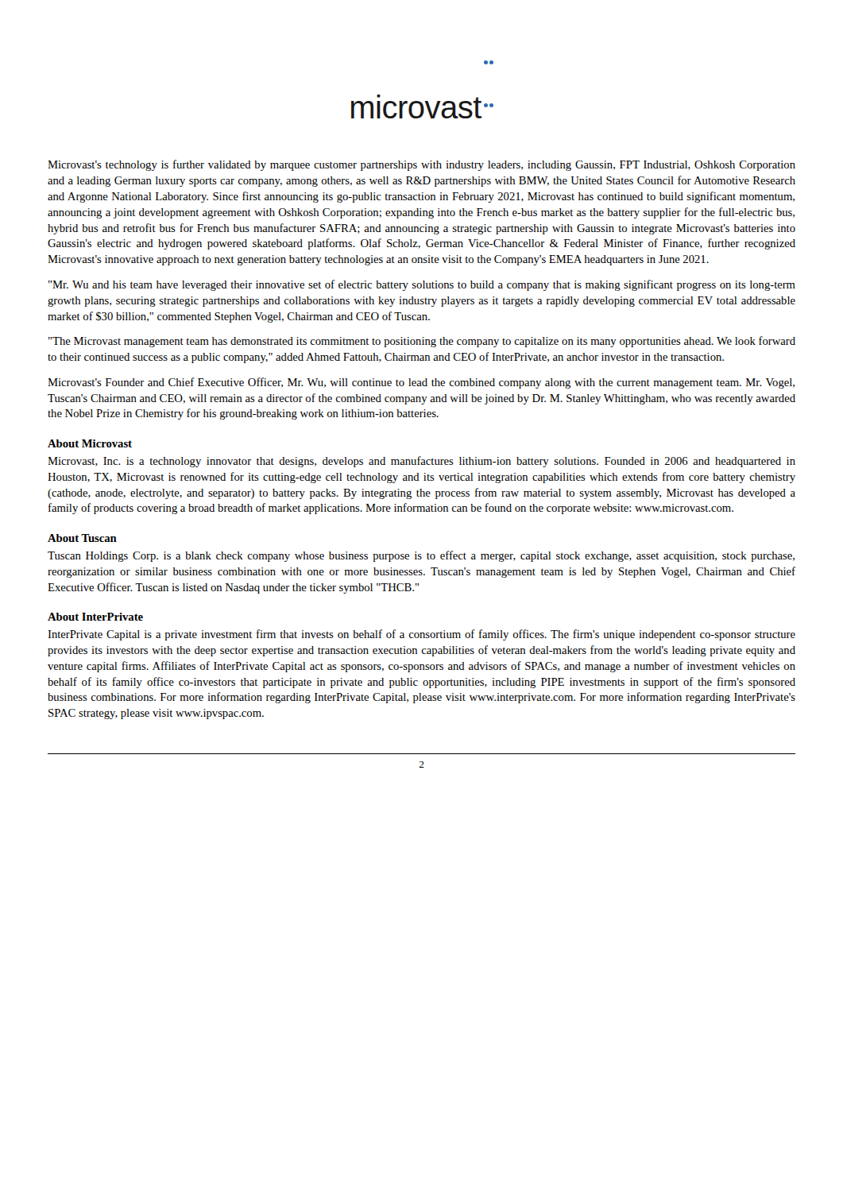microvast
Microvast's technology is further validated by marquee customer partnerships with industry leaders, including Gaussin, FPT Industrial, Oshkosh Corporation and a leading German luxury sports car company, among others, as well as R&D partnerships with BMW, the United States Council for Automotive Research and Argonne National Laboratory. Since first announcing its go-public transaction in February 2021, Microvast has continued to build significant momentum, announcing a joint development agreement with Oshkosh Corporation; expanding into the French e-bus market as the battery supplier for the full-electric bus, hybrid bus and retrofit bus for French bus manufacturer SAFRA; and announcing a strategic partnership with Gaussin to integrate Microvast's batteries into Gaussin's electric and hydrogen powered skateboard platforms. Olaf Scholz, German Vice-Chancellor & Federal Minister of Finance, further recognized Microvast's innovative approach to next generation battery technologies at an onsite visit to the Company's EMEA headquarters in June 2021.
"Mr. Wu and his team have leveraged their innovative set of electric battery solutions to build a company that is making significant progress on its long-term growth plans, securing strategic partnerships and collaborations with key industry players as it targets a rapidly developing commercial EV total addressable market of $30 billion," commented Stephen Vogel, Chairman and CEO of Tuscan.
"The Microvast management team has demonstrated its commitment to positioning the company to capitalize on its many opportunities ahead. We look forward to their continued success as a public company," added Ahmed Fattouh, Chairman and CEO of InterPrivate, an anchor investor in the transaction.
Microvast's Founder and Chief Executive Officer, Mr. Wu, will continue to lead the combined company along with the current management team. Mr. Vogel, Tuscan's Chairman and CEO, will remain as a director of the combined company and will be joined by Dr. M. Stanley Whittingham, who was recently awarded the Nobel Prize in Chemistry for his ground-breaking work on lithium-ion batteries.
About Microvast
Microvast, Inc. is a technology innovator that designs, develops and manufactures lithium-ion battery solutions. Founded in 2006 and headquartered in Houston, TX, Microvast is renowned for its cutting-edge cell technology and its vertical integration capabilities which extends from core battery chemistry (cathode, anode, electrolyte, and separator) to battery packs. By integrating the process from raw material to system assembly, Microvast has developed a family of products covering a broad breadth of market applications. More information can be found on the corporate website: www.microvast.com.
About Tuscan
Tuscan Holdings Corp. is a blank check company whose business purpose is to effect a merger, capital stock exchange, asset acquisition, stock purchase, reorganization or similar business combination with one or more businesses. Tuscan's management team is led by Stephen Vogel, Chairman and Chief Executive Officer. Tuscan is listed on Nasdaq under the ticker symbol "THCB."
About InterPrivate
InterPrivate Capital is a private investment firm that invests on behalf of a consortium of family offices. The firm's unique independent co-sponsor structure provides its investors with the deep sector expertise and transaction execution capabilities of veteran deal-makers from the world's leading private equity and venture capital firms. Affiliates of InterPrivate Capital act as sponsors, co-sponsors and advisors of SPACs, and manage a number of investment vehicles on behalf of its family office co-investors that participate in private and public opportunities, including PIPE investments in support of the firm's sponsored business combinations. For more information regarding InterPrivate Capital, please visit www.interprivate.com. For more information regarding InterPrivate's SPAC strategy, please visit www.ipvspac.com.
2